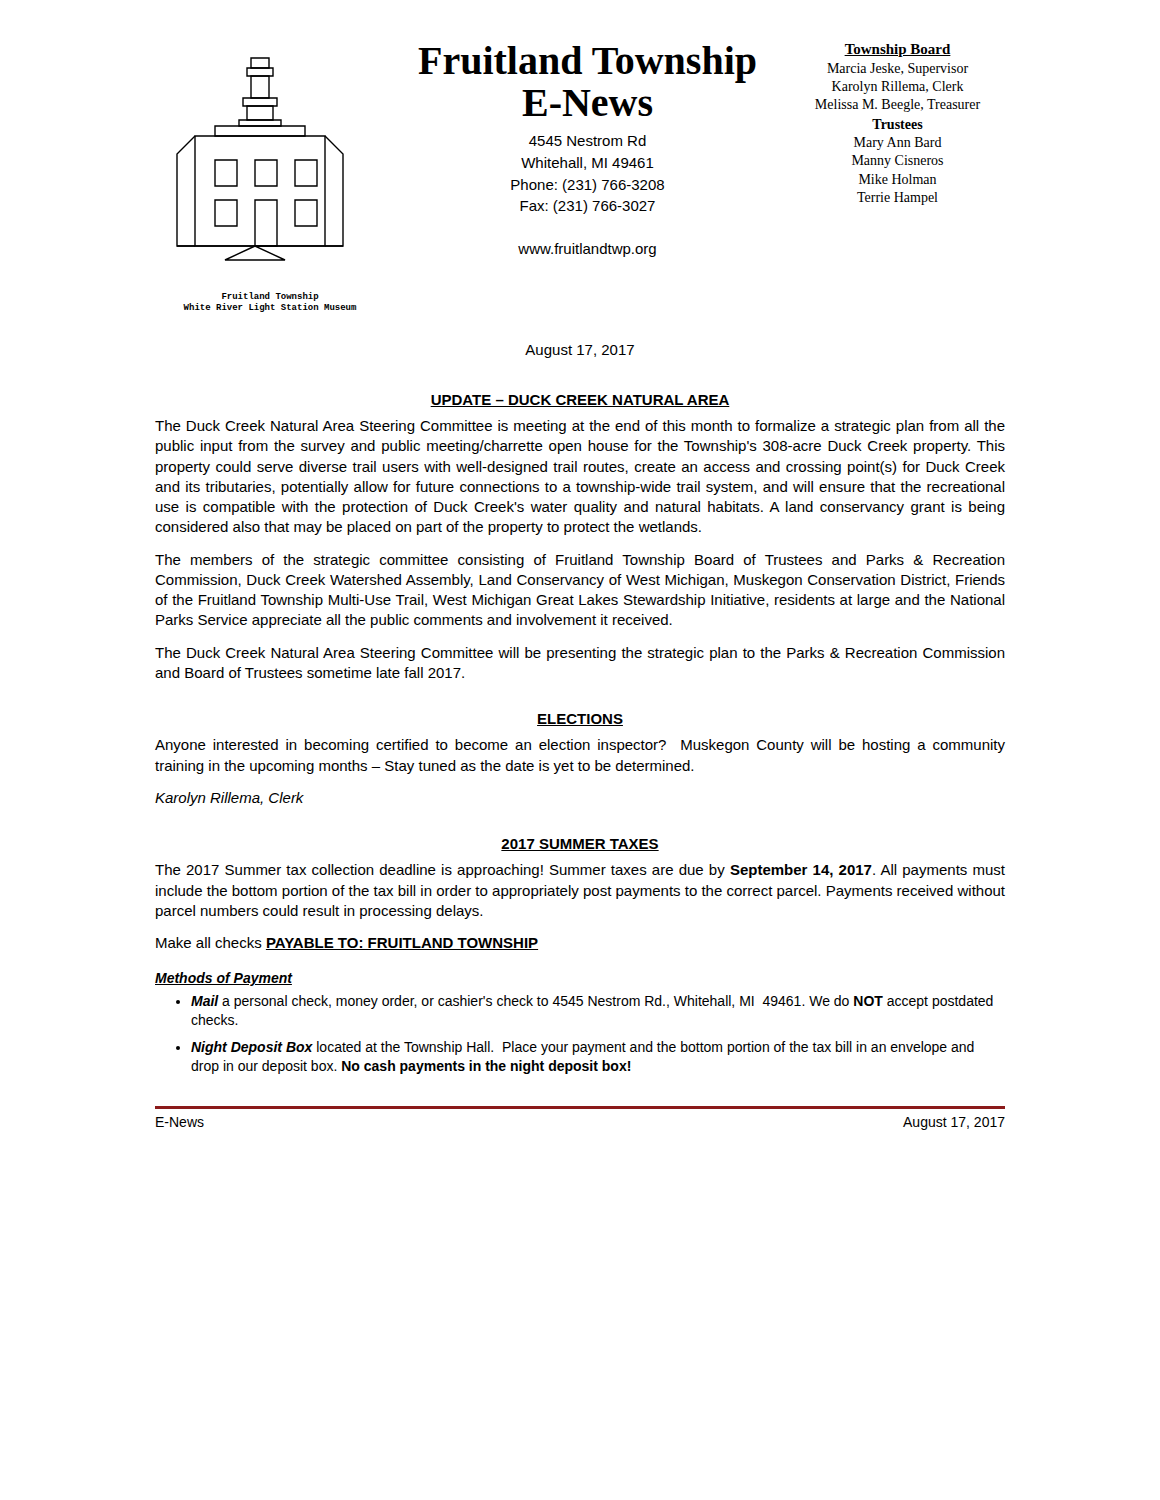Fruitland Township
White River Light Station Museum
Fruitland Township
E-News
4545 Nestrom Rd
Whitehall, MI 49461
Phone: (231) 766-3208
Fax: (231) 766-3027
www.fruitlandtwp.org
Township Board
Marcia Jeske, Supervisor
Karolyn Rillema, Clerk
Melissa M. Beegle, Treasurer
Trustees
Mary Ann Bard
Manny Cisneros
Mike Holman
Terrie Hampel
August 17, 2017
UPDATE – DUCK CREEK NATURAL AREA
The Duck Creek Natural Area Steering Committee is meeting at the end of this month to formalize a strategic plan from all the public input from the survey and public meeting/charrette open house for the Township's 308-acre Duck Creek property. This property could serve diverse trail users with well-designed trail routes, create an access and crossing point(s) for Duck Creek and its tributaries, potentially allow for future connections to a township-wide trail system, and will ensure that the recreational use is compatible with the protection of Duck Creek's water quality and natural habitats. A land conservancy grant is being considered also that may be placed on part of the property to protect the wetlands.
The members of the strategic committee consisting of Fruitland Township Board of Trustees and Parks & Recreation Commission, Duck Creek Watershed Assembly, Land Conservancy of West Michigan, Muskegon Conservation District, Friends of the Fruitland Township Multi-Use Trail, West Michigan Great Lakes Stewardship Initiative, residents at large and the National Parks Service appreciate all the public comments and involvement it received.
The Duck Creek Natural Area Steering Committee will be presenting the strategic plan to the Parks & Recreation Commission and Board of Trustees sometime late fall 2017.
ELECTIONS
Anyone interested in becoming certified to become an election inspector? Muskegon County will be hosting a community training in the upcoming months – Stay tuned as the date is yet to be determined.
Karolyn Rillema, Clerk
2017 SUMMER TAXES
The 2017 Summer tax collection deadline is approaching! Summer taxes are due by September 14, 2017. All payments must include the bottom portion of the tax bill in order to appropriately post payments to the correct parcel. Payments received without parcel numbers could result in processing delays.
Make all checks PAYABLE TO: FRUITLAND TOWNSHIP
Methods of Payment
Mail a personal check, money order, or cashier's check to 4545 Nestrom Rd., Whitehall, MI 49461. We do NOT accept postdated checks.
Night Deposit Box located at the Township Hall. Place your payment and the bottom portion of the tax bill in an envelope and drop in our deposit box. No cash payments in the night deposit box!
E-News August 17, 2017